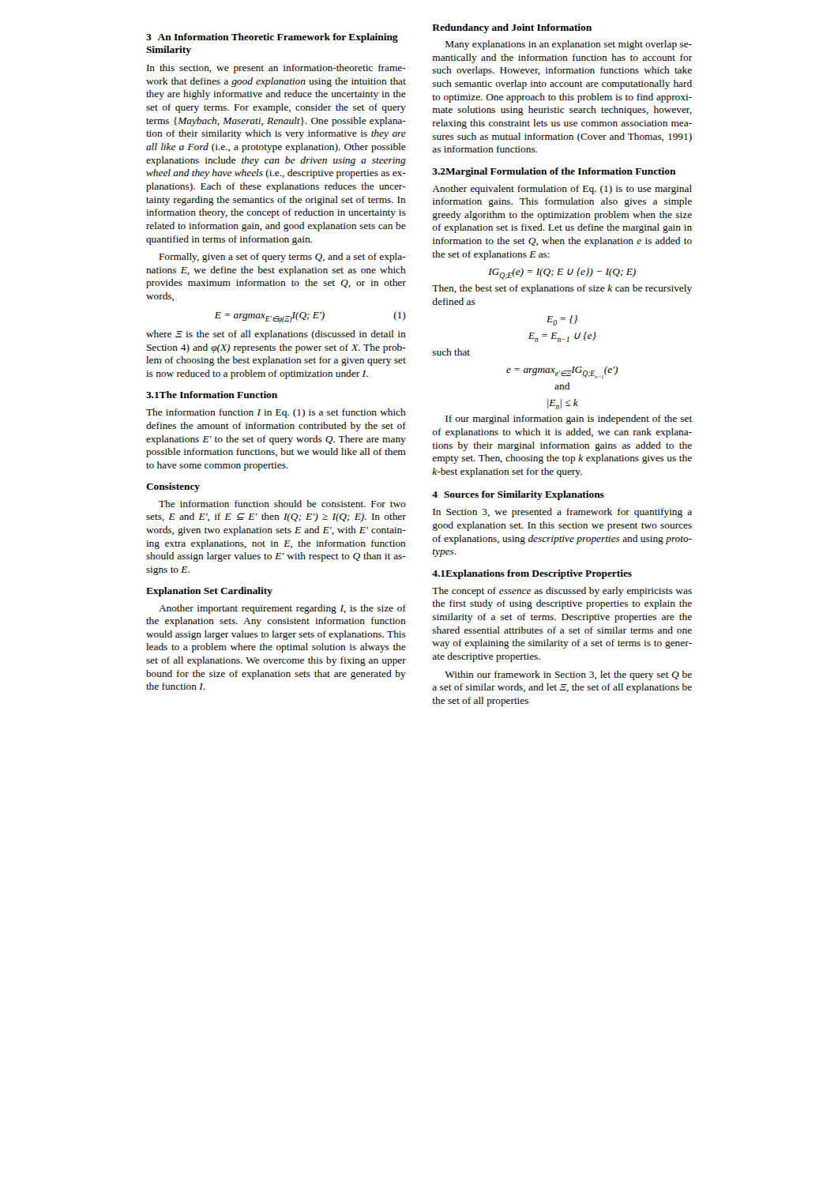3 An Information Theoretic Framework for Explaining Similarity
In this section, we present an information-theoretic framework that defines a good explanation using the intuition that they are highly informative and reduce the uncertainty in the set of query terms. For example, consider the set of query terms {Maybach, Maserati, Renault}. One possible explanation of their similarity which is very informative is they are all like a Ford (i.e., a prototype explanation). Other possible explanations include they can be driven using a steering wheel and they have wheels (i.e., descriptive properties as explanations). Each of these explanations reduces the uncertainty regarding the semantics of the original set of terms. In information theory, the concept of reduction in uncertainty is related to information gain, and good explanation sets can be quantified in terms of information gain.
Formally, given a set of query terms Q, and a set of explanations E, we define the best explanation set as one which provides maximum information to the set Q, or in other words,
(1) E = argmaxE′∈φ(Ξ)I(Q; E′)
where Ξ is the set of all explanations (discussed in detail in Section 4) and φ(X) represents the power set of X. The problem of choosing the best explanation set for a given query set is now reduced to a problem of optimization under I.
3.1 The Information Function
The information function I in Eq. (1) is a set function which defines the amount of information contributed by the set of explanations E′ to the set of query words Q. There are many possible information functions, but we would like all of them to have some common properties.
Consistency
The information function should be consistent. For two sets, E and E′, if E ⊆ E′ then I(Q; E′) ≥ I(Q; E). In other words, given two explanation sets E and E′, with E′ containing extra explanations, not in E, the information function should assign larger values to E′ with respect to Q than it assigns to E.
Explanation Set Cardinality
Another important requirement regarding I, is the size of the explanation sets. Any consistent information function would assign larger values to larger sets of explanations. This leads to a problem where the optimal solution is always the set of all explanations. We overcome this by fixing an upper bound for the size of explanation sets that are generated by the function I.
Redundancy and Joint Information
Many explanations in an explanation set might overlap semantically and the information function has to account for such overlaps. However, information functions which take such semantic overlap into account are computationally hard to optimize. One approach to this problem is to find approximate solutions using heuristic search techniques, however, relaxing this constraint lets us use common association measures such as mutual information (Cover and Thomas, 1991) as information functions.
3.2 Marginal Formulation of the Information Function
Another equivalent formulation of Eq. (1) is to use marginal information gains. This formulation also gives a simple greedy algorithm to the optimization problem when the size of explanation set is fixed. Let us define the marginal gain in information to the set Q, when the explanation e is added to the set of explanations E as:
IGQ;E(e) = I(Q; E ∪ {e}) − I(Q; E)
Then, the best set of explanations of size k can be recursively defined as
E0 = {}
En = En−1 ∪ {e}
such that
e = argmaxe′∈ΞIGQ;En−1(e′)
and
|En| ≤ k
If our marginal information gain is independent of the set of explanations to which it is added, we can rank explanations by their marginal information gains as added to the empty set. Then, choosing the top k explanations gives us the k-best explanation set for the query.
4 Sources for Similarity Explanations
In Section 3, we presented a framework for quantifying a good explanation set. In this section we present two sources of explanations, using descriptive properties and using prototypes.
4.1 Explanations from Descriptive Properties
The concept of essence as discussed by early empiricists was the first study of using descriptive properties to explain the similarity of a set of terms. Descriptive properties are the shared essential attributes of a set of similar terms and one way of explaining the similarity of a set of terms is to generate descriptive properties.
Within our framework in Section 3, let the query set Q be a set of similar words, and let Ξ, the set of all explanations be the set of all properties